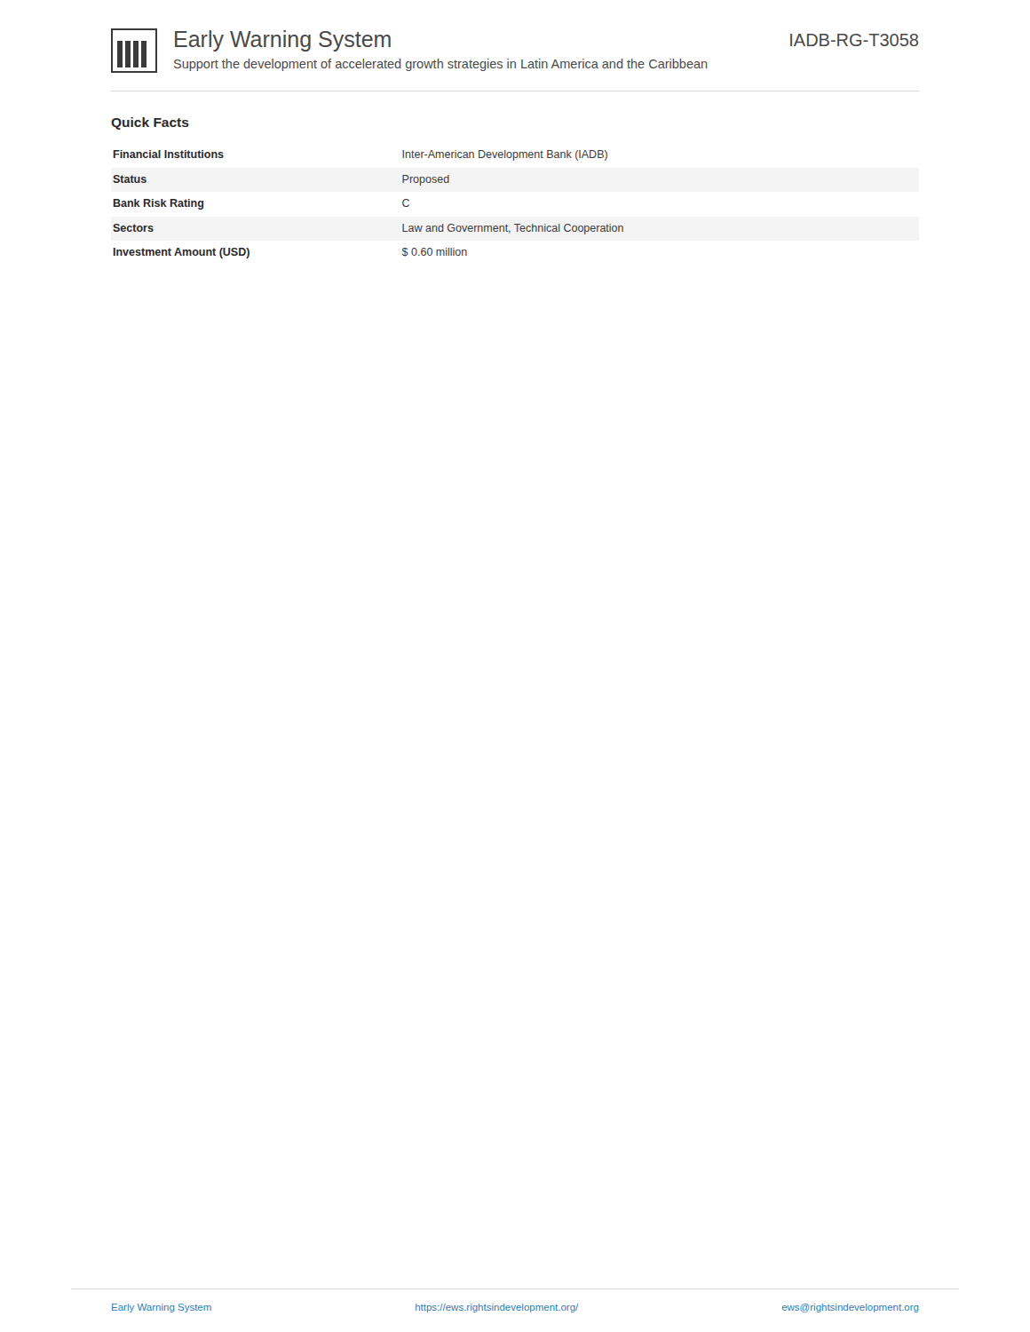Early Warning System
Support the development of accelerated growth strategies in Latin America and the Caribbean
IADB-RG-T3058
Quick Facts
| Financial Institutions | Inter-American Development Bank (IADB) |
| Status | Proposed |
| Bank Risk Rating | C |
| Sectors | Law and Government, Technical Cooperation |
| Investment Amount (USD) | $ 0.60 million |
Early Warning System
https://ews.rightsindevelopment.org/
ews@rightsindevelopment.org